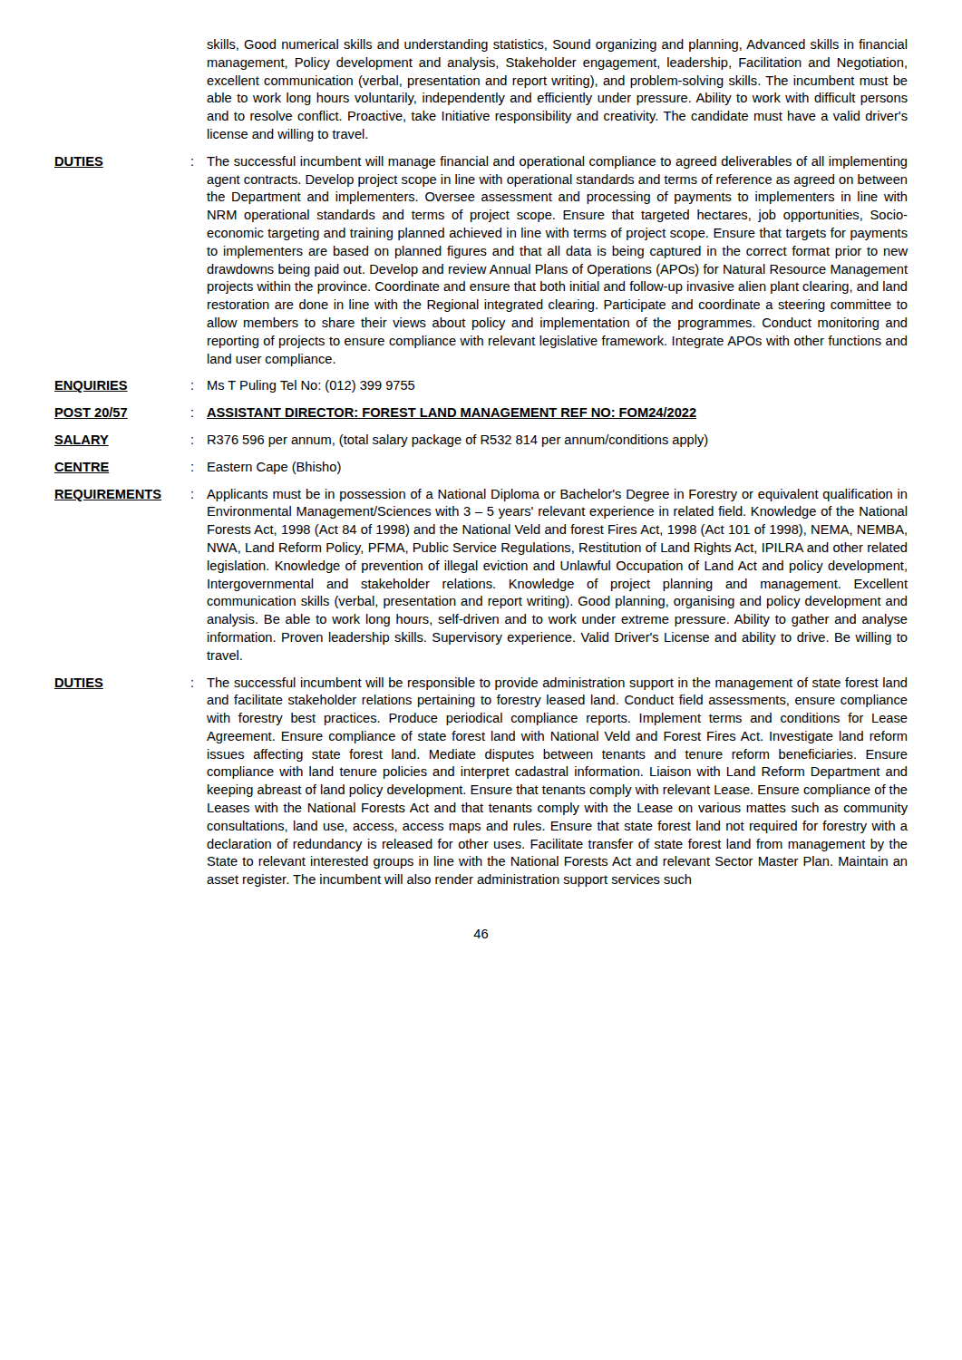| | | skills, Good numerical skills and understanding statistics, Sound organizing and planning, Advanced skills in financial management, Policy development and analysis, Stakeholder engagement, leadership, Facilitation and Negotiation, excellent communication (verbal, presentation and report writing), and problem-solving skills. The incumbent must be able to work long hours voluntarily, independently and efficiently under pressure. Ability to work with difficult persons and to resolve conflict. Proactive, take Initiative responsibility and creativity. The candidate must have a valid driver's license and willing to travel. |
| DUTIES | : | The successful incumbent will manage financial and operational compliance to agreed deliverables of all implementing agent contracts. Develop project scope in line with operational standards and terms of reference as agreed on between the Department and implementers. Oversee assessment and processing of payments to implementers in line with NRM operational standards and terms of project scope. Ensure that targeted hectares, job opportunities, Socio-economic targeting and training planned achieved in line with terms of project scope. Ensure that targets for payments to implementers are based on planned figures and that all data is being captured in the correct format prior to new drawdowns being paid out. Develop and review Annual Plans of Operations (APOs) for Natural Resource Management projects within the province. Coordinate and ensure that both initial and follow-up invasive alien plant clearing, and land restoration are done in line with the Regional integrated clearing. Participate and coordinate a steering committee to allow members to share their views about policy and implementation of the programmes. Conduct monitoring and reporting of projects to ensure compliance with relevant legislative framework. Integrate APOs with other functions and land user compliance. |
| ENQUIRIES | : | Ms T Puling Tel No: (012) 399 9755 |
| POST 20/57 | : | ASSISTANT DIRECTOR: FOREST LAND MANAGEMENT REF NO: FOM24/2022 |
| SALARY | : | R376 596 per annum, (total salary package of R532 814 per annum/conditions apply) |
| CENTRE | : | Eastern Cape (Bhisho) |
| REQUIREMENTS | : | Applicants must be in possession of a National Diploma or Bachelor's Degree in Forestry or equivalent qualification in Environmental Management/Sciences with 3 – 5 years' relevant experience in related field. Knowledge of the National Forests Act, 1998 (Act 84 of 1998) and the National Veld and forest Fires Act, 1998 (Act 101 of 1998), NEMA, NEMBA, NWA, Land Reform Policy, PFMA, Public Service Regulations, Restitution of Land Rights Act, IPILRA and other related legislation. Knowledge of prevention of illegal eviction and Unlawful Occupation of Land Act and policy development, Intergovernmental and stakeholder relations. Knowledge of project planning and management. Excellent communication skills (verbal, presentation and report writing). Good planning, organising and policy development and analysis. Be able to work long hours, self-driven and to work under extreme pressure. Ability to gather and analyse information. Proven leadership skills. Supervisory experience. Valid Driver's License and ability to drive. Be willing to travel. |
| DUTIES | : | The successful incumbent will be responsible to provide administration support in the management of state forest land and facilitate stakeholder relations pertaining to forestry leased land. Conduct field assessments, ensure compliance with forestry best practices. Produce periodical compliance reports. Implement terms and conditions for Lease Agreement. Ensure compliance of state forest land with National Veld and Forest Fires Act. Investigate land reform issues affecting state forest land. Mediate disputes between tenants and tenure reform beneficiaries. Ensure compliance with land tenure policies and interpret cadastral information. Liaison with Land Reform Department and keeping abreast of land policy development. Ensure that tenants comply with relevant Lease. Ensure compliance of the Leases with the National Forests Act and that tenants comply with the Lease on various mattes such as community consultations, land use, access, access maps and rules. Ensure that state forest land not required for forestry with a declaration of redundancy is released for other uses. Facilitate transfer of state forest land from management by the State to relevant interested groups in line with the National Forests Act and relevant Sector Master Plan. Maintain an asset register. The incumbent will also render administration support services such |
46